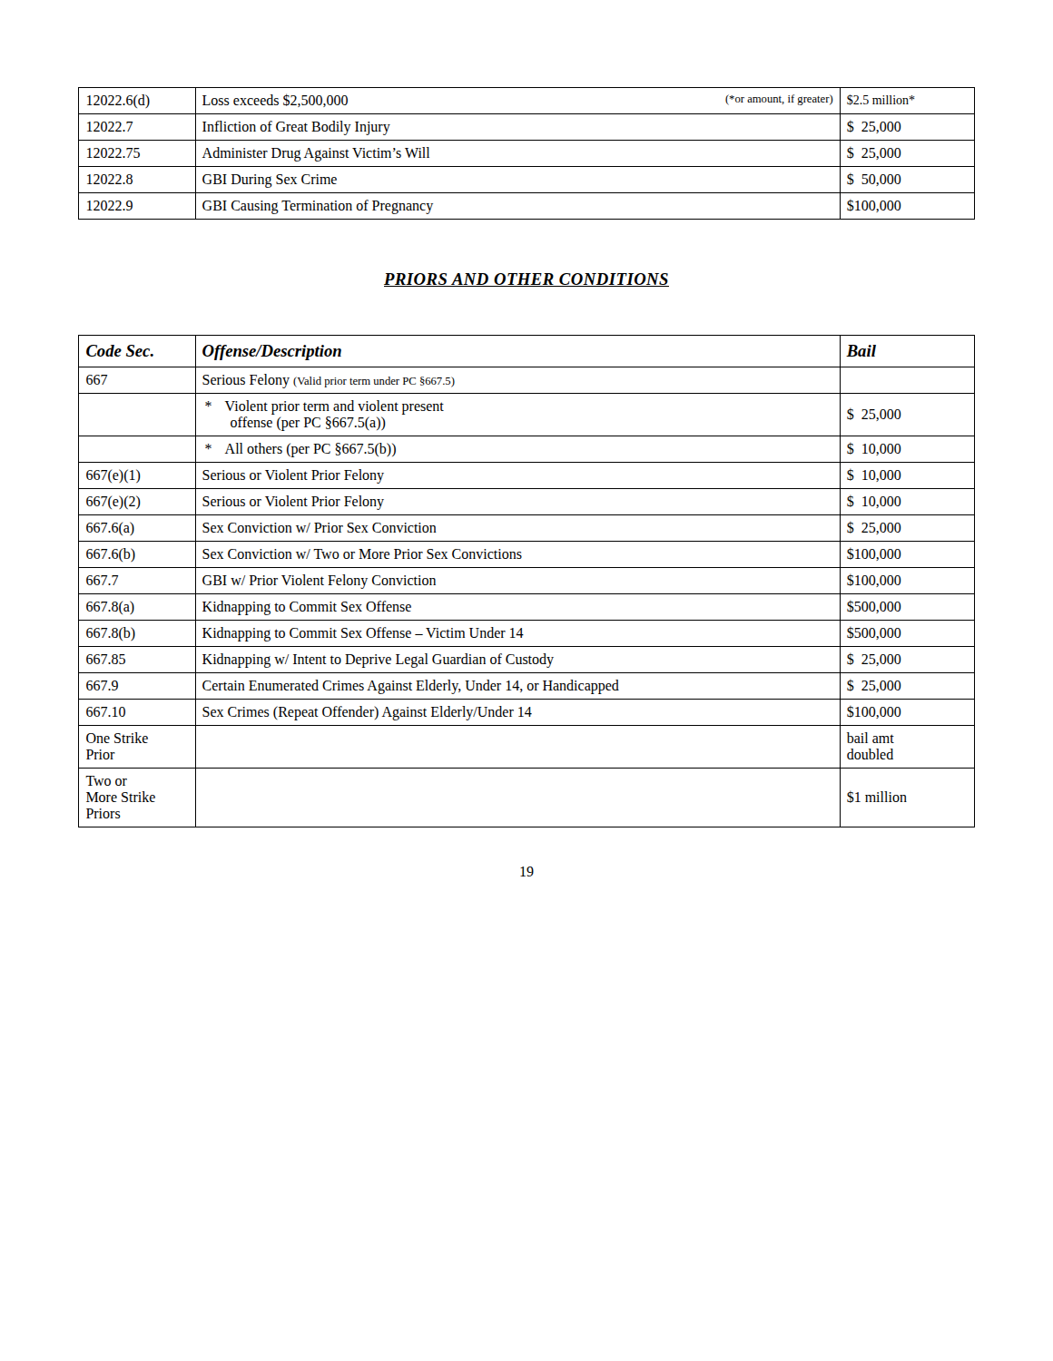| 12022.6(d) | Loss exceeds $2,500,000 (*or amount, if greater) | $2.5 million* |
| 12022.7 | Infliction of Great Bodily Injury | $ 25,000 |
| 12022.75 | Administer Drug Against Victim’s Will | $ 25,000 |
| 12022.8 | GBI During Sex Crime | $ 50,000 |
| 12022.9 | GBI Causing Termination of Pregnancy | $100,000 |
PRIORS AND OTHER CONDITIONS
| Code Sec . | Offense/Description | Bail |
| --- | --- | --- |
| 667 | Serious Felony (Valid prior term under PC §667.5) | |
| | * Violent prior term and violent present offense (per PC §667.5(a)) | $ 25,000 |
| | * All others (per PC §667.5(b)) | $ 10,000 |
| 667(e)(1) | Serious or Violent Prior Felony | $ 10,000 |
| 667(e)(2) | Serious or Violent Prior Felony | $ 10,000 |
| 667.6(a) | Sex Conviction w/ Prior Sex Conviction | $ 25,000 |
| 667.6(b) | Sex Conviction w/ Two or More Prior Sex Convictions | $100,000 |
| 667.7 | GBI w/ Prior Violent Felony Conviction | $100,000 |
| 667.8(a) | Kidnapping to Commit Sex Offense | $500,000 |
| 667.8(b) | Kidnapping to Commit Sex Offense – Victim Under 14 | $500,000 |
| 667.85 | Kidnapping w/ Intent to Deprive Legal Guardian of Custody | $ 25,000 |
| 667.9 | Certain Enumerated Crimes Against Elderly, Under 14, or Handicapped | $ 25,000 |
| 667.10 | Sex Crimes (Repeat Offender) Against Elderly/Under 14 | $100,000 |
| One Strike Prior | | bail amt doubled |
| Two or More Strike Priors | | $1 million |
19